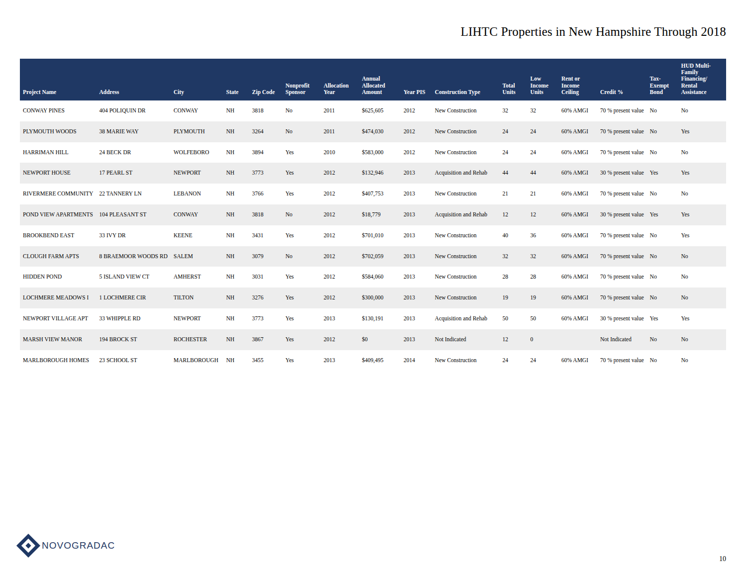LIHTC Properties in New Hampshire Through 2018
| Project Name | Address | City | State | Zip Code | Nonprofit Sponsor | Allocation Year | Annual Allocated Amount | Year PIS | Construction Type | Total Units | Low Income Units | Rent or Income Ceiling | Credit % | Tax-Exempt Bond | HUD Multi-Family Financing/ Rental Assistance |
| --- | --- | --- | --- | --- | --- | --- | --- | --- | --- | --- | --- | --- | --- | --- | --- |
| CONWAY PINES | 404 POLIQUIN DR | CONWAY | NH | 3818 | No | 2011 | $625,605 | 2012 | New Construction | 32 | 32 | 60% AMGI | 70 % present value | No | No |
| PLYMOUTH WOODS | 38 MARIE WAY | PLYMOUTH | NH | 3264 | No | 2011 | $474,030 | 2012 | New Construction | 24 | 24 | 60% AMGI | 70 % present value | No | Yes |
| HARRIMAN HILL | 24 BECK DR | WOLFEBORO | NH | 3894 | Yes | 2010 | $583,000 | 2012 | New Construction | 24 | 24 | 60% AMGI | 70 % present value | No | No |
| NEWPORT HOUSE | 17 PEARL ST | NEWPORT | NH | 3773 | Yes | 2012 | $132,946 | 2013 | Acquisition and Rehab | 44 | 44 | 60% AMGI | 30 % present value | Yes | Yes |
| RIVERMERE COMMUNITY | 22 TANNERY LN | LEBANON | NH | 3766 | Yes | 2012 | $407,753 | 2013 | New Construction | 21 | 21 | 60% AMGI | 70 % present value | No | No |
| POND VIEW APARTMENTS | 104 PLEASANT ST | CONWAY | NH | 3818 | No | 2012 | $18,779 | 2013 | Acquisition and Rehab | 12 | 12 | 60% AMGI | 30 % present value | Yes | Yes |
| BROOKBEND EAST | 33 IVY DR | KEENE | NH | 3431 | Yes | 2012 | $701,010 | 2013 | New Construction | 40 | 36 | 60% AMGI | 70 % present value | No | Yes |
| CLOUGH FARM APTS | 8 BRAEMOOR WOODS RD | SALEM | NH | 3079 | No | 2012 | $702,059 | 2013 | New Construction | 32 | 32 | 60% AMGI | 70 % present value | No | No |
| HIDDEN POND | 5 ISLAND VIEW CT | AMHERST | NH | 3031 | Yes | 2012 | $584,060 | 2013 | New Construction | 28 | 28 | 60% AMGI | 70 % present value | No | No |
| LOCHMERE MEADOWS I | 1 LOCHMERE CIR | TILTON | NH | 3276 | Yes | 2012 | $300,000 | 2013 | New Construction | 19 | 19 | 60% AMGI | 70 % present value | No | No |
| NEWPORT VILLAGE APT | 33 WHIPPLE RD | NEWPORT | NH | 3773 | Yes | 2013 | $130,191 | 2013 | Acquisition and Rehab | 50 | 50 | 60% AMGI | 30 % present value | Yes | Yes |
| MARSH VIEW MANOR | 194 BROCK ST | ROCHESTER | NH | 3867 | Yes | 2012 | $0 | 2013 | Not Indicated | 12 | 0 | | Not Indicated | No | No |
| MARLBOROUGH HOMES | 23 SCHOOL ST | MARLBOROUGH | NH | 3455 | Yes | 2013 | $409,495 | 2014 | New Construction | 24 | 24 | 60% AMGI | 70 % present value | No | No |
NOVOGRADAC
10